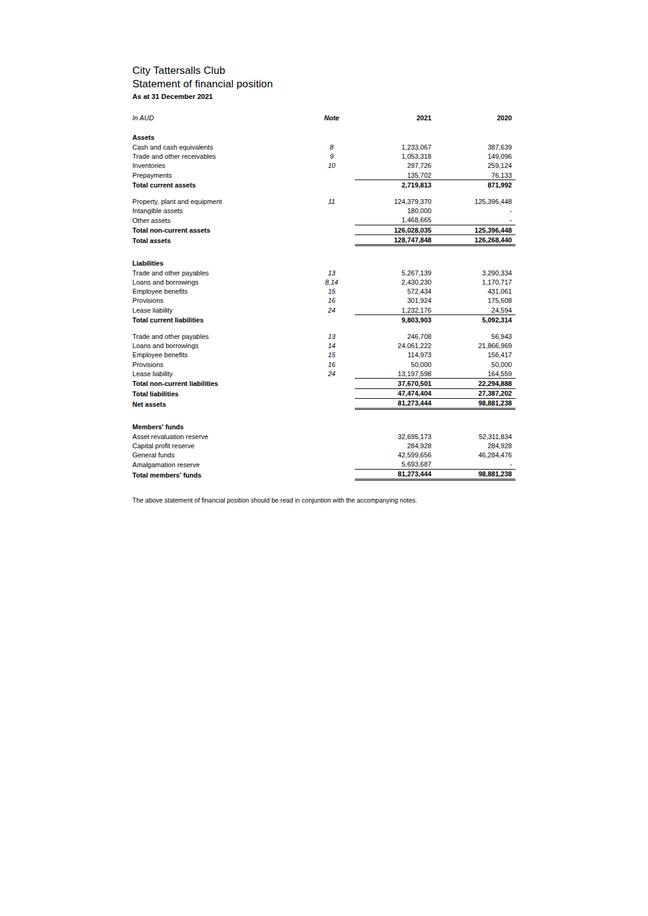City Tattersalls Club
Statement of financial position
As at 31 December 2021
| In AUD | Note | 2021 | 2020 |
| --- | --- | --- | --- |
| Assets | | | |
| Cash and cash equivalents | 8 | 1,233,067 | 387,639 |
| Trade and other receivables | 9 | 1,053,318 | 149,096 |
| Inventories | 10 | 297,726 | 259,124 |
| Prepayments | | 135,702 | 76,133 |
| Total current assets | | 2,719,813 | 871,992 |
| Property, plant and equipment | 11 | 124,379,370 | 125,396,448 |
| Intangible assets | | 180,000 | - |
| Other assets | | 1,468,665 | - |
| Total non-current assets | | 126,028,035 | 125,396,448 |
| Total assets | | 128,747,848 | 126,268,440 |
| Liabilities | | | |
| Trade and other payables | 13 | 5,267,139 | 3,290,334 |
| Loans and borrowings | 8,14 | 2,430,230 | 1,170,717 |
| Employee benefits | 15 | 572,434 | 431,061 |
| Provisions | 16 | 301,924 | 175,608 |
| Lease liability | 24 | 1,232,176 | 24,594 |
| Total current liabilities | | 9,803,903 | 5,092,314 |
| Trade and other payables | 13 | 246,708 | 56,943 |
| Loans and borrowings | 14 | 24,061,222 | 21,866,969 |
| Employee benefits | 15 | 114,973 | 156,417 |
| Provisions | 16 | 50,000 | 50,000 |
| Lease liability | 24 | 13,197,598 | 164,559 |
| Total non-current liabilities | | 37,670,501 | 22,294,888 |
| Total liabilities | | 47,474,404 | 27,387,202 |
| Net assets | | 81,273,444 | 98,881,238 |
| Members' funds | | | |
| Asset revaluation reserve | | 32,695,173 | 52,311,834 |
| Capital profit reserve | | 284,928 | 284,928 |
| General funds | | 42,599,656 | 46,284,476 |
| Amalgamation reserve | | 5,693,687 | - |
| Total members' funds | | 81,273,444 | 98,881,238 |
The above statement of financial position should be read in conjuntion with the accompanying notes.